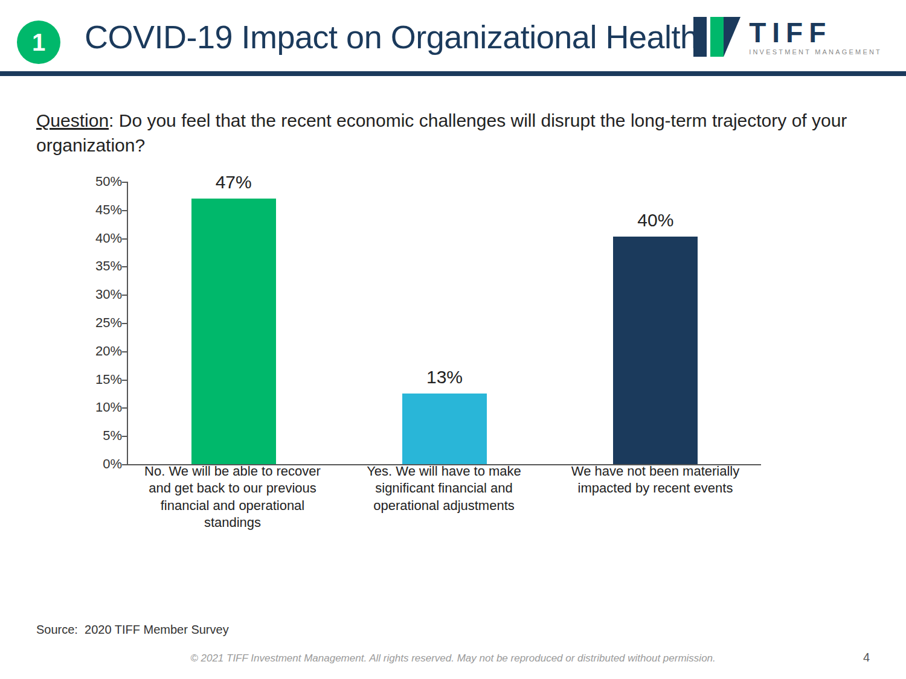1
COVID-19 Impact on Organizational Health
TIFF
INVESTMENT MANAGEMENT
Question: Do you feel that the recent economic challenges will disrupt the long-term trajectory of your organization?
50%
45%
40%
35%
30%
25%
20%
15%
10%
5%
0%
47%
13%
40%
No. We will be able to recover and get back to our previous financial and operational standings
Yes. We will have to make significant financial and operational adjustments
We have not been materially impacted by recent events
Source: 2020 TIFF Member Survey
© 2021 TIFF Investment Management. All rights reserved. May not be reproduced or distributed without permission.
4